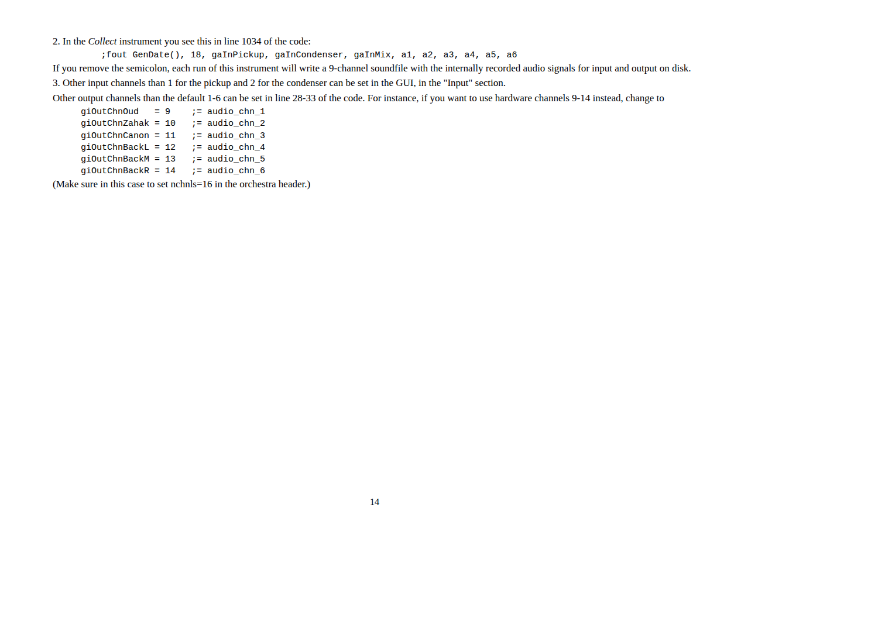2. In the Collect instrument you see this in line 1034 of the code:
;fout GenDate(), 18, gaInPickup, gaInCondenser, gaInMix, a1, a2, a3, a4, a5, a6
If you remove the semicolon, each run of this instrument will write a 9-channel soundfile with the internally recorded audio signals for input and output on disk.
3. Other input channels than 1 for the pickup and 2 for the condenser can be set in the GUI, in the "Input" section.
Other output channels than the default 1-6 can be set in line 28-33 of the code. For instance, if you want to use hardware channels 9-14 instead, change to
giOutChnOud = 9 ;= audio_chn_1
giOutChnZahak = 10 ;= audio_chn_2
giOutChnCanon = 11 ;= audio_chn_3
giOutChnBackL = 12 ;= audio_chn_4
giOutChnBackM = 13 ;= audio_chn_5
giOutChnBackR = 14 ;= audio_chn_6
(Make sure in this case to set nchnls=16 in the orchestra header.)
14